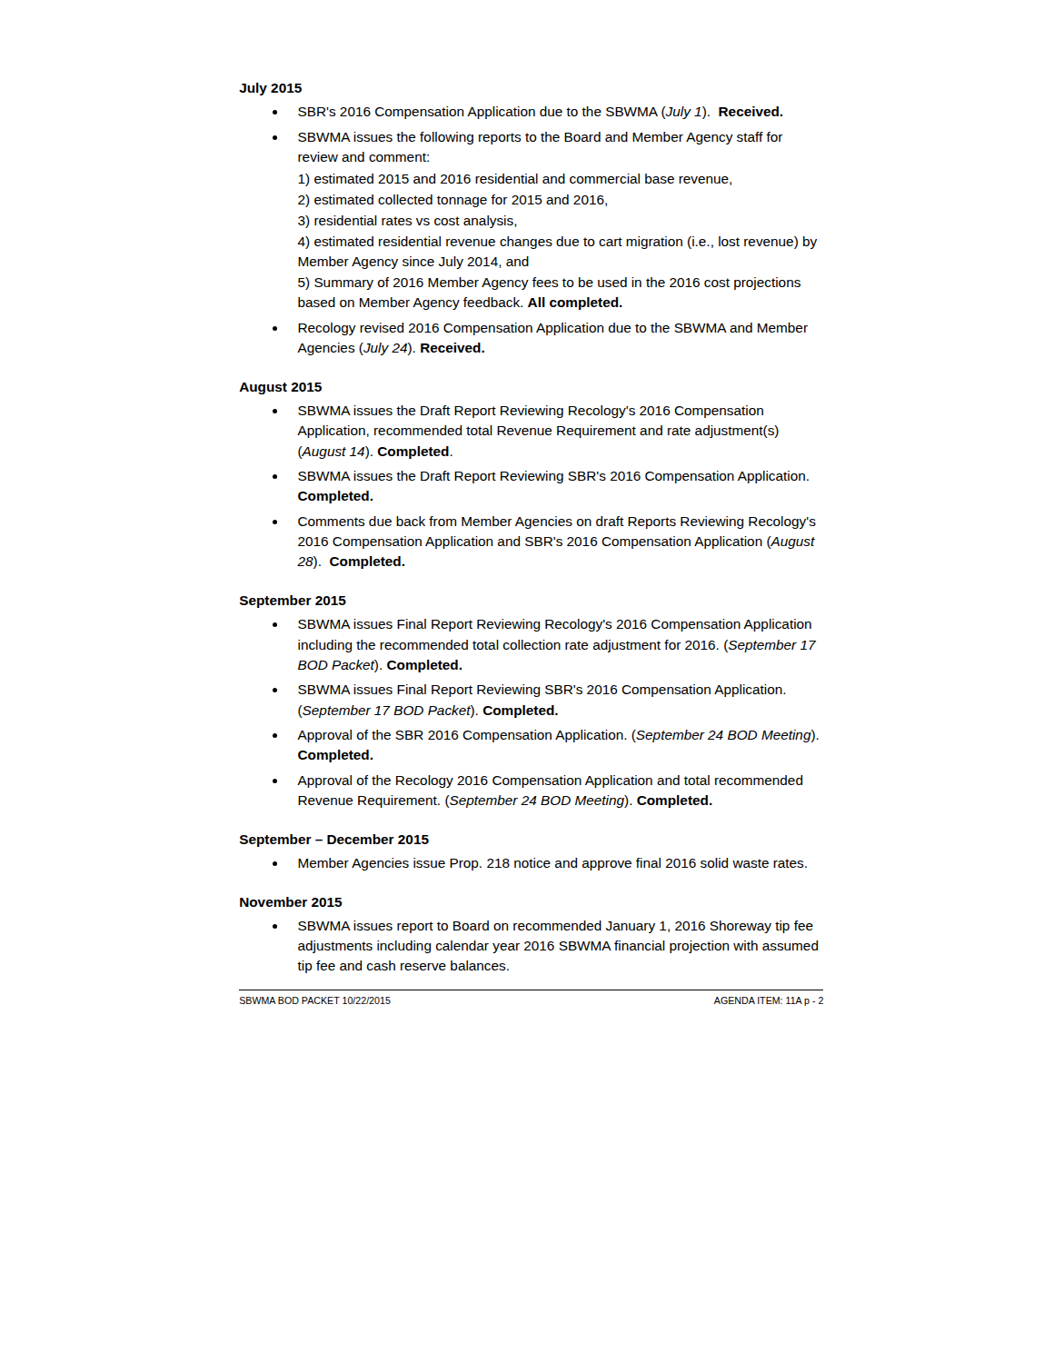July 2015
SBR's 2016 Compensation Application due to the SBWMA (July 1). Received.
SBWMA issues the following reports to the Board and Member Agency staff for review and comment:
1) estimated 2015 and 2016 residential and commercial base revenue,
2) estimated collected tonnage for 2015 and 2016,
3) residential rates vs cost analysis,
4) estimated residential revenue changes due to cart migration (i.e., lost revenue) by Member Agency since July 2014, and
5) Summary of 2016 Member Agency fees to be used in the 2016 cost projections based on Member Agency feedback. All completed.
Recology revised 2016 Compensation Application due to the SBWMA and Member Agencies (July 24). Received.
August 2015
SBWMA issues the Draft Report Reviewing Recology's 2016 Compensation Application, recommended total Revenue Requirement and rate adjustment(s) (August 14). Completed.
SBWMA issues the Draft Report Reviewing SBR's 2016 Compensation Application. Completed.
Comments due back from Member Agencies on draft Reports Reviewing Recology's 2016 Compensation Application and SBR's 2016 Compensation Application (August 28). Completed.
September 2015
SBWMA issues Final Report Reviewing Recology's 2016 Compensation Application including the recommended total collection rate adjustment for 2016. (September 17 BOD Packet). Completed.
SBWMA issues Final Report Reviewing SBR's 2016 Compensation Application. (September 17 BOD Packet). Completed.
Approval of the SBR 2016 Compensation Application. (September 24 BOD Meeting). Completed.
Approval of the Recology 2016 Compensation Application and total recommended Revenue Requirement. (September 24 BOD Meeting). Completed.
September – December 2015
Member Agencies issue Prop. 218 notice and approve final 2016 solid waste rates.
November 2015
SBWMA issues report to Board on recommended January 1, 2016 Shoreway tip fee adjustments including calendar year 2016 SBWMA financial projection with assumed tip fee and cash reserve balances.
SBWMA BOD PACKET 10/22/2015 AGENDA ITEM: 11A p - 2